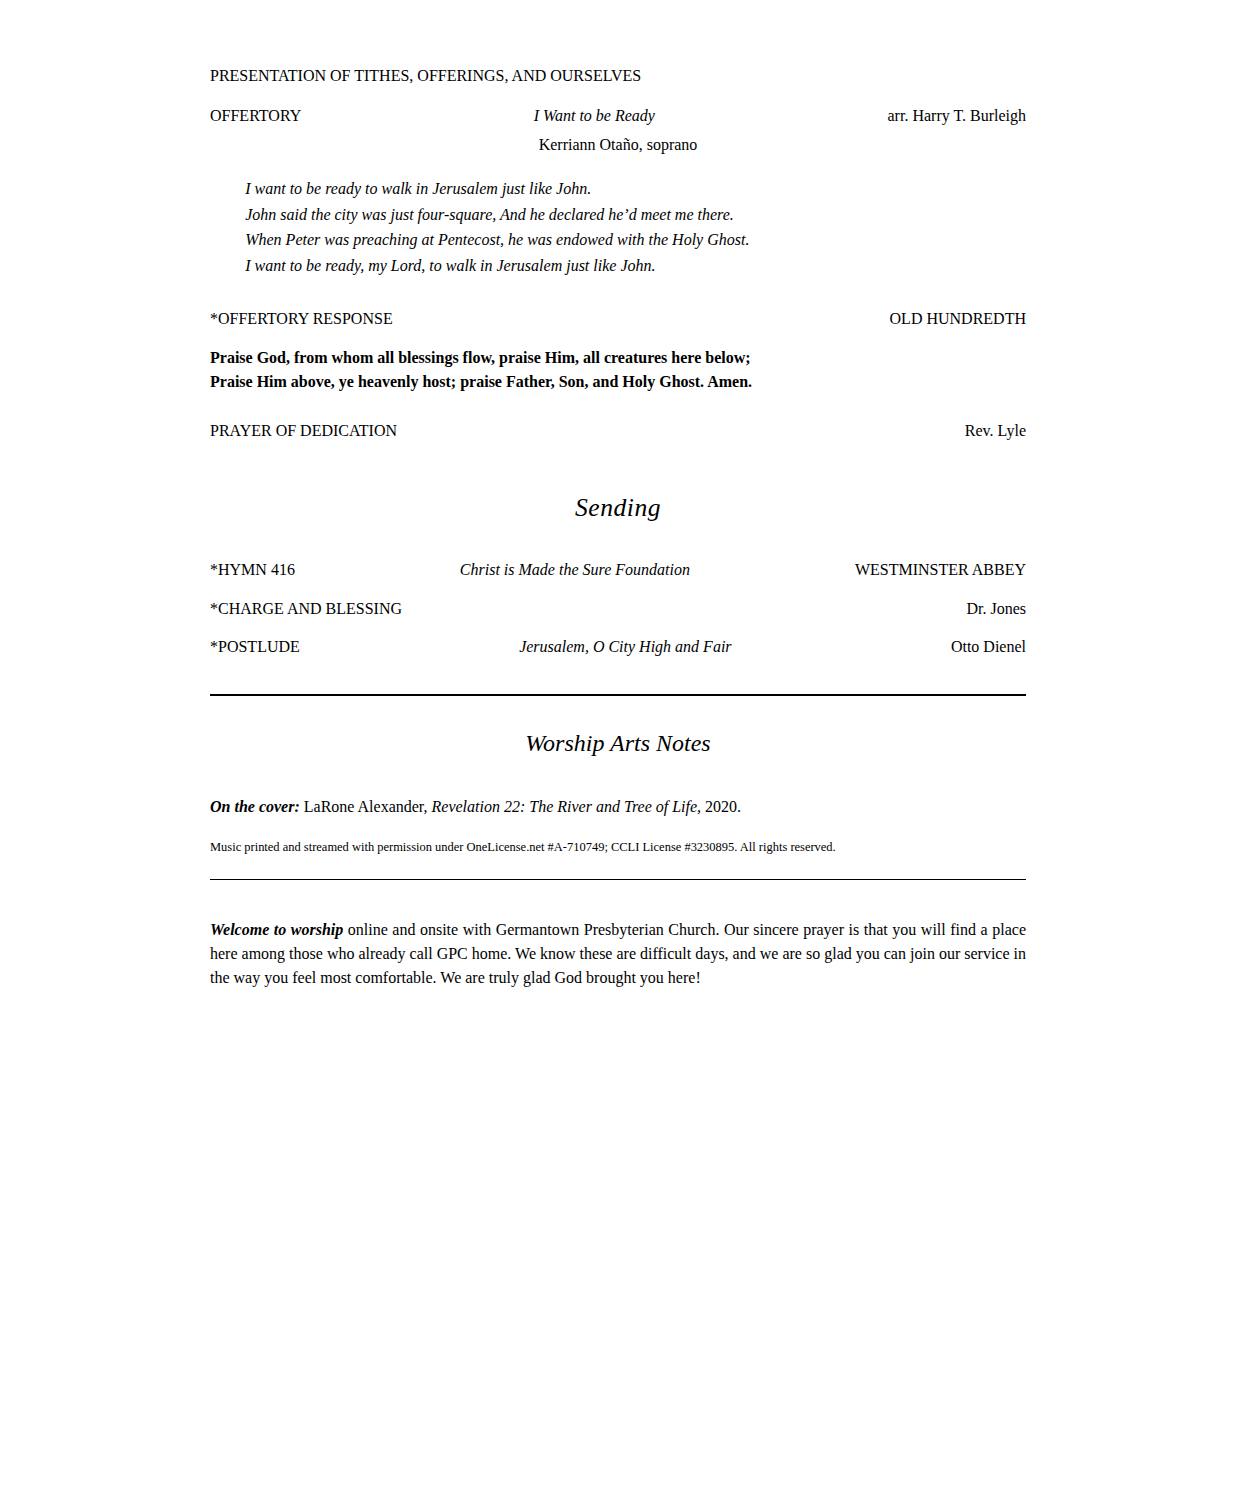Presentation of Tithes, Offerings, and Ourselves
Offertory I Want to be Ready arr. Harry T. Burleigh
Kerriann Otaño, soprano
I want to be ready to walk in Jerusalem just like John.
John said the city was just four-square, And he declared he’d meet me there.
When Peter was preaching at Pentecost, he was endowed with the Holy Ghost.
I want to be ready, my Lord, to walk in Jerusalem just like John.
*Offertory Response Old Hundredth
Praise God, from whom all blessings flow, praise Him, all creatures here below;
Praise Him above, ye heavenly host; praise Father, Son, and Holy Ghost. Amen.
Prayer of Dedication Rev. Lyle
Sending
*Hymn 416 Christ is Made the Sure Foundation Westminster Abbey
*Charge and Blessing Dr. Jones
*Postlude Jerusalem, O City High and Fair Otto Dienel
Worship Arts Notes
On the cover: LaRone Alexander, Revelation 22: The River and Tree of Life, 2020.
Music printed and streamed with permission under OneLicense.net #A-710749; CCLI License #3230895. All rights reserved.
Welcome to worship online and onsite with Germantown Presbyterian Church. Our sincere prayer is that you will find a place here among those who already call GPC home. We know these are difficult days, and we are so glad you can join our service in the way you feel most comfortable. We are truly glad God brought you here!